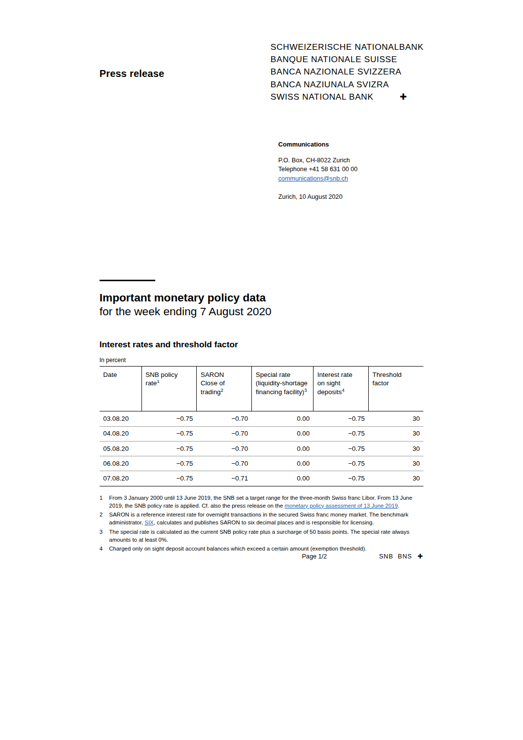Press release
SCHWEIZERISCHE NATIONALBANK
BANQUE NATIONALE SUISSE
BANCA NAZIONALE SVIZZERA
BANCA NAZIUNALA SVIZRA
SWISS NATIONAL BANK✚
Communications
P.O. Box, CH-8022 Zurich
Telephone +41 58 631 00 00
communications@snb.ch
Zurich, 10 August 2020
Important monetary policy data for the week ending 7 August 2020
Interest rates and threshold factor
In percent
| Date | SNB policy rate 1 | SARON Close of trading 2 | Special rate (liquidity-shortage financing facility) 3 | Interest rate on sight deposits 4 | Threshold factor |
| --- | --- | --- | --- | --- | --- |
| 03.08.20 | −0.75 | −0.70 | 0.00 | −0.75 | 30 |
| 04.08.20 | −0.75 | −0.70 | 0.00 | −0.75 | 30 |
| 05.08.20 | −0.75 | −0.70 | 0.00 | −0.75 | 30 |
| 06.08.20 | −0.75 | −0.70 | 0.00 | −0.75 | 30 |
| 07.08.20 | −0.75 | −0.71 | 0.00 | −0.75 | 30 |
From 3 January 2000 until 13 June 2019, the SNB set a target range for the three-month Swiss franc Libor. From 13 June 2019, the SNB policy rate is applied. Cf. also the press release on the monetary policy assessment of 13 June 2019.
SARON is a reference interest rate for overnight transactions in the secured Swiss franc money market. The benchmark administrator, SIX, calculates and publishes SARON to six decimal places and is responsible for licensing.
The special rate is calculated as the current SNB policy rate plus a surcharge of 50 basis points. The special rate always amounts to at least 0%.
Charged only on sight deposit account balances which exceed a certain amount (exemption threshold).
Page 1/2
SNB BNS✚